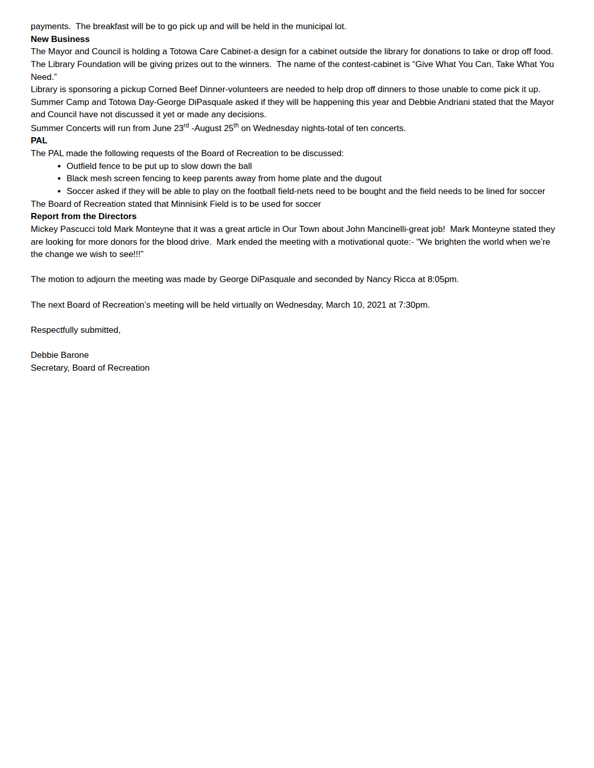payments. The breakfast will be to go pick up and will be held in the municipal lot.
New Business
The Mayor and Council is holding a Totowa Care Cabinet-a design for a cabinet outside the library for donations to take or drop off food. The Library Foundation will be giving prizes out to the winners. The name of the contest-cabinet is “Give What You Can, Take What You Need.”
Library is sponsoring a pickup Corned Beef Dinner-volunteers are needed to help drop off dinners to those unable to come pick it up.
Summer Camp and Totowa Day-George DiPasquale asked if they will be happening this year and Debbie Andriani stated that the Mayor and Council have not discussed it yet or made any decisions.
Summer Concerts will run from June 23rd -August 25th on Wednesday nights-total of ten concerts.
PAL
The PAL made the following requests of the Board of Recreation to be discussed:
Outfield fence to be put up to slow down the ball
Black mesh screen fencing to keep parents away from home plate and the dugout
Soccer asked if they will be able to play on the football field-nets need to be bought and the field needs to be lined for soccer
The Board of Recreation stated that Minnisink Field is to be used for soccer
Report from the Directors
Mickey Pascucci told Mark Monteyne that it was a great article in Our Town about John Mancinelli-great job! Mark Monteyne stated they are looking for more donors for the blood drive. Mark ended the meeting with a motivational quote:- “We brighten the world when we’re the change we wish to see!!!”
The motion to adjourn the meeting was made by George DiPasquale and seconded by Nancy Ricca at 8:05pm.
The next Board of Recreation’s meeting will be held virtually on Wednesday, March 10, 2021 at 7:30pm.
Respectfully submitted,
Debbie Barone
Secretary, Board of Recreation